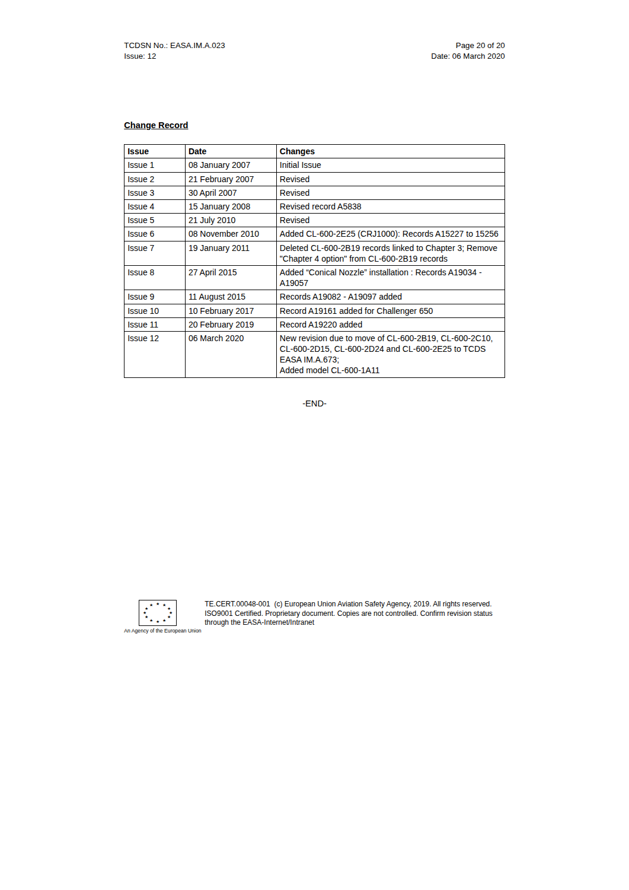TCDSN No.: EASA.IM.A.023
Issue: 12
Page 20 of 20
Date: 06 March 2020
Change Record
| Issue | Date | Changes |
| --- | --- | --- |
| Issue 1 | 08 January 2007 | Initial Issue |
| Issue 2 | 21 February 2007 | Revised |
| Issue 3 | 30 April 2007 | Revised |
| Issue 4 | 15 January 2008 | Revised record A5838 |
| Issue 5 | 21 July 2010 | Revised |
| Issue 6 | 08 November 2010 | Added CL-600-2E25 (CRJ1000): Records A15227 to 15256 |
| Issue 7 | 19 January 2011 | Deleted CL-600-2B19 records linked to Chapter 3; Remove "Chapter 4 option" from CL-600-2B19 records |
| Issue 8 | 27 April 2015 | Added “Conical Nozzle” installation : Records A19034 - A19057 |
| Issue 9 | 11 August 2015 | Records A19082 - A19097 added |
| Issue 10 | 10 February 2017 | Record A19161 added for Challenger 650 |
| Issue 11 | 20 February 2019 | Record A19220 added |
| Issue 12 | 06 March 2020 | New revision due to move of CL-600-2B19, CL-600-2C10, CL-600-2D15, CL-600-2D24 and CL-600-2E25 to TCDS EASA IM.A.673; Added model CL-600-1A11 |
-END-
★ ★ ★ ★ ★ ★ ★ ★ ★ ★ ★ ★
An Agency of the European Union
TE.CERT.00048-001 (c) European Union Aviation Safety Agency, 2019. All rights reserved. ISO9001 Certified. Proprietary document. Copies are not controlled. Confirm revision status through the EASA-Internet/Intranet